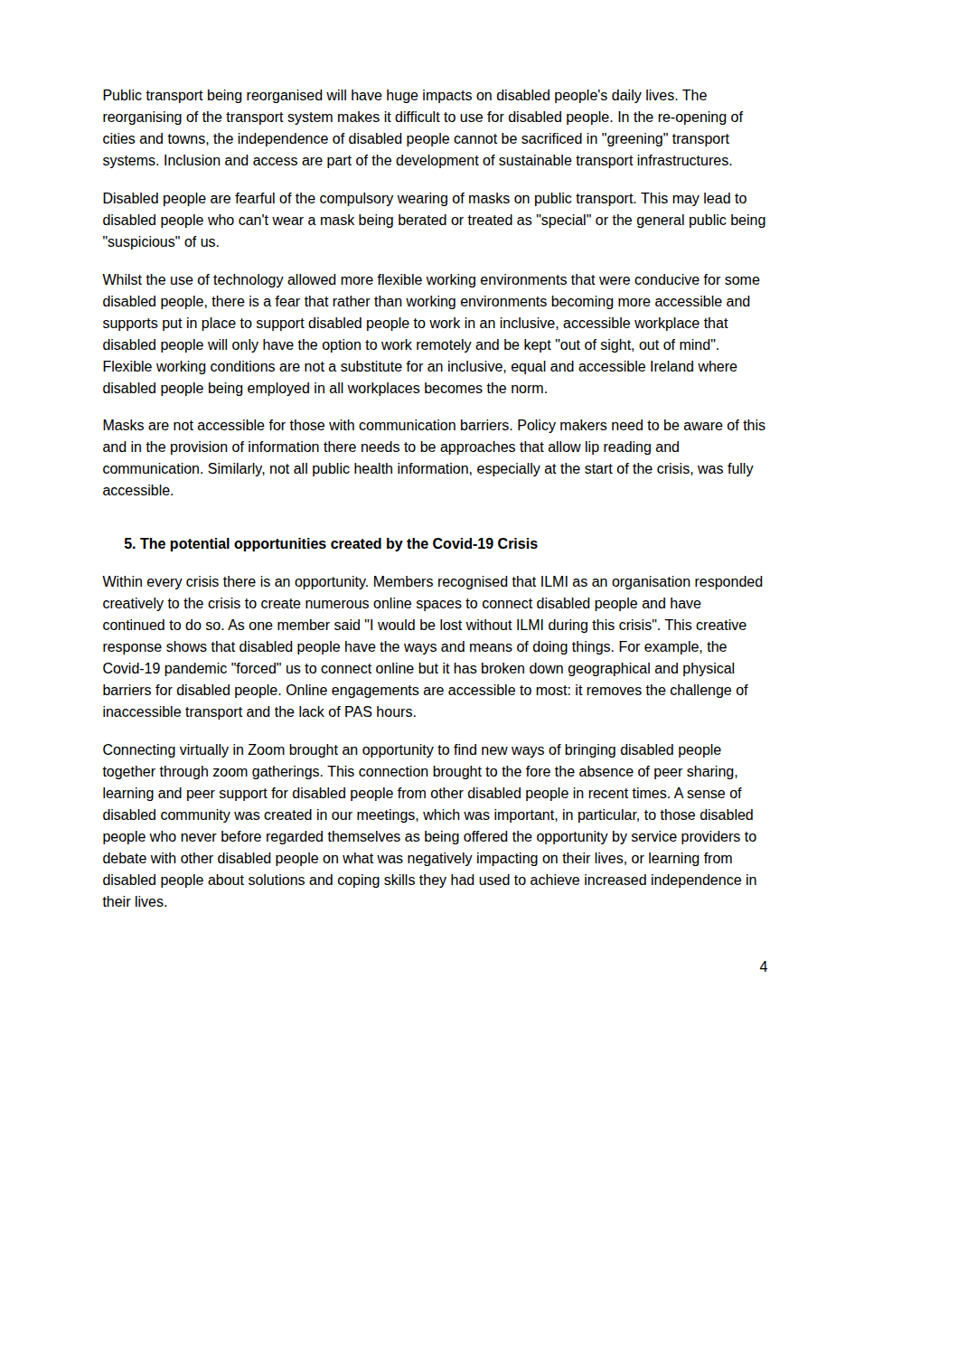Public transport being reorganised will have huge impacts on disabled people's daily lives. The reorganising of the transport system makes it difficult to use for disabled people. In the re-opening of cities and towns, the independence of disabled people cannot be sacrificed in "greening" transport systems. Inclusion and access are part of the development of sustainable transport infrastructures.
Disabled people are fearful of the compulsory wearing of masks on public transport. This may lead to disabled people who can't wear a mask being berated or treated as "special" or the general public being "suspicious" of us.
Whilst the use of technology allowed more flexible working environments that were conducive for some disabled people, there is a fear that rather than working environments becoming more accessible and supports put in place to support disabled people to work in an inclusive, accessible workplace that disabled people will only have the option to work remotely and be kept "out of sight, out of mind". Flexible working conditions are not a substitute for an inclusive, equal and accessible Ireland where disabled people being employed in all workplaces becomes the norm.
Masks are not accessible for those with communication barriers. Policy makers need to be aware of this and in the provision of information there needs to be approaches that allow lip reading and communication. Similarly, not all public health information, especially at the start of the crisis, was fully accessible.
The potential opportunities created by the Covid-19 Crisis
Within every crisis there is an opportunity. Members recognised that ILMI as an organisation responded creatively to the crisis to create numerous online spaces to connect disabled people and have continued to do so. As one member said "I would be lost without ILMI during this crisis". This creative response shows that disabled people have the ways and means of doing things. For example, the Covid-19 pandemic "forced" us to connect online but it has broken down geographical and physical barriers for disabled people. Online engagements are accessible to most: it removes the challenge of inaccessible transport and the lack of PAS hours.
Connecting virtually in Zoom brought an opportunity to find new ways of bringing disabled people together through zoom gatherings. This connection brought to the fore the absence of peer sharing, learning and peer support for disabled people from other disabled people in recent times. A sense of disabled community was created in our meetings, which was important, in particular, to those disabled people who never before regarded themselves as being offered the opportunity by service providers to debate with other disabled people on what was negatively impacting on their lives, or learning from disabled people about solutions and coping skills they had used to achieve increased independence in their lives.
4